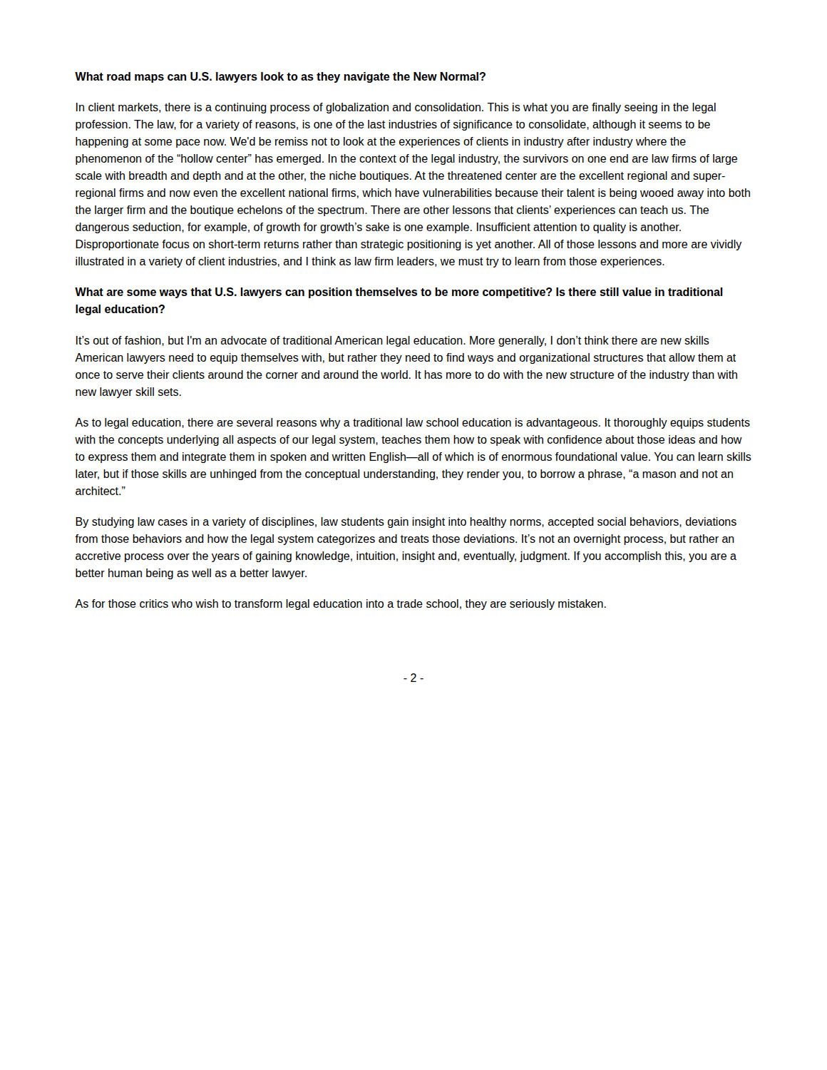What road maps can U.S. lawyers look to as they navigate the New Normal?
In client markets, there is a continuing process of globalization and consolidation. This is what you are finally seeing in the legal profession. The law, for a variety of reasons, is one of the last industries of significance to consolidate, although it seems to be happening at some pace now. We'd be remiss not to look at the experiences of clients in industry after industry where the phenomenon of the “hollow center” has emerged. In the context of the legal industry, the survivors on one end are law firms of large scale with breadth and depth and at the other, the niche boutiques. At the threatened center are the excellent regional and super-regional firms and now even the excellent national firms, which have vulnerabilities because their talent is being wooed away into both the larger firm and the boutique echelons of the spectrum. There are other lessons that clients’ experiences can teach us. The dangerous seduction, for example, of growth for growth’s sake is one example. Insufficient attention to quality is another. Disproportionate focus on short-term returns rather than strategic positioning is yet another. All of those lessons and more are vividly illustrated in a variety of client industries, and I think as law firm leaders, we must try to learn from those experiences.
What are some ways that U.S. lawyers can position themselves to be more competitive? Is there still value in traditional legal education?
It’s out of fashion, but I'm an advocate of traditional American legal education. More generally, I don’t think there are new skills American lawyers need to equip themselves with, but rather they need to find ways and organizational structures that allow them at once to serve their clients around the corner and around the world. It has more to do with the new structure of the industry than with new lawyer skill sets.
As to legal education, there are several reasons why a traditional law school education is advantageous. It thoroughly equips students with the concepts underlying all aspects of our legal system, teaches them how to speak with confidence about those ideas and how to express them and integrate them in spoken and written English—all of which is of enormous foundational value. You can learn skills later, but if those skills are unhinged from the conceptual understanding, they render you, to borrow a phrase, “a mason and not an architect.”
By studying law cases in a variety of disciplines, law students gain insight into healthy norms, accepted social behaviors, deviations from those behaviors and how the legal system categorizes and treats those deviations. It’s not an overnight process, but rather an accretive process over the years of gaining knowledge, intuition, insight and, eventually, judgment. If you accomplish this, you are a better human being as well as a better lawyer.
As for those critics who wish to transform legal education into a trade school, they are seriously mistaken.
- 2 -